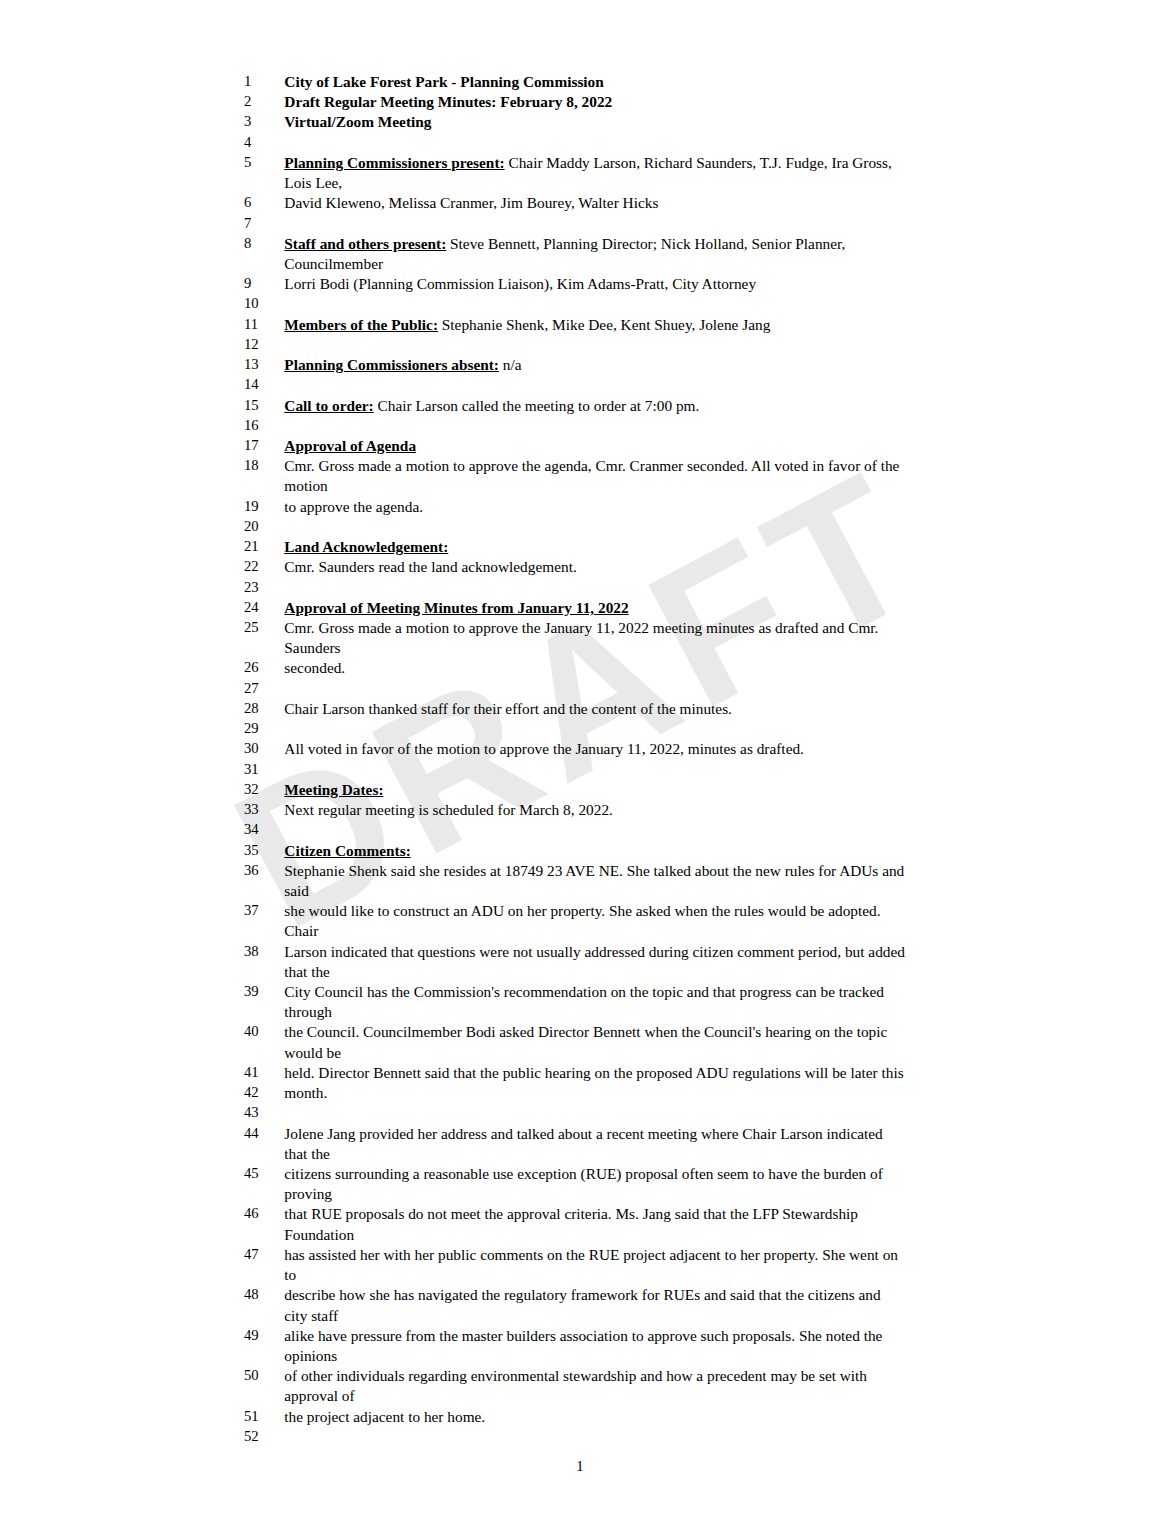DRAFT
| 1 | City of Lake Forest Park - Planning Commission |
| 2 | Draft Regular Meeting Minutes: February 8, 2022 |
| 3 | Virtual/Zoom Meeting |
| 4 | |
| 5 | Planning Commissioners present: Chair Maddy Larson, Richard Saunders, T.J. Fudge, Ira Gross, Lois Lee, |
| 6 | David Kleweno, Melissa Cranmer, Jim Bourey, Walter Hicks |
| 7 | |
| 8 | Staff and others present: Steve Bennett, Planning Director; Nick Holland, Senior Planner, Councilmember |
| 9 | Lorri Bodi (Planning Commission Liaison), Kim Adams-Pratt, City Attorney |
| 10 | |
| 11 | Members of the Public: Stephanie Shenk, Mike Dee, Kent Shuey, Jolene Jang |
| 12 | |
| 13 | Planning Commissioners absent: n/a |
| 14 | |
| 15 | Call to order: Chair Larson called the meeting to order at 7:00 pm. |
| 16 | |
| 17 | Approval of Agenda |
| 18 | Cmr. Gross made a motion to approve the agenda, Cmr. Cranmer seconded. All voted in favor of the motion |
| 19 | to approve the agenda. |
| 20 | |
| 21 | Land Acknowledgement: |
| 22 | Cmr. Saunders read the land acknowledgement. |
| 23 | |
| 24 | Approval of Meeting Minutes from January 11, 2022 |
| 25 | Cmr. Gross made a motion to approve the January 11, 2022 meeting minutes as drafted and Cmr. Saunders |
| 26 | seconded. |
| 27 | |
| 28 | Chair Larson thanked staff for their effort and the content of the minutes. |
| 29 | |
| 30 | All voted in favor of the motion to approve the January 11, 2022, minutes as drafted. |
| 31 | |
| 32 | Meeting Dates: |
| 33 | Next regular meeting is scheduled for March 8, 2022. |
| 34 | |
| 35 | Citizen Comments: |
| 36 | Stephanie Shenk said she resides at 18749 23 AVE NE. She talked about the new rules for ADUs and said |
| 37 | she would like to construct an ADU on her property. She asked when the rules would be adopted. Chair |
| 38 | Larson indicated that questions were not usually addressed during citizen comment period, but added that the |
| 39 | City Council has the Commission's recommendation on the topic and that progress can be tracked through |
| 40 | the Council. Councilmember Bodi asked Director Bennett when the Council's hearing on the topic would be |
| 41 | held. Director Bennett said that the public hearing on the proposed ADU regulations will be later this |
| 42 | month. |
| 43 | |
| 44 | Jolene Jang provided her address and talked about a recent meeting where Chair Larson indicated that the |
| 45 | citizens surrounding a reasonable use exception (RUE) proposal often seem to have the burden of proving |
| 46 | that RUE proposals do not meet the approval criteria. Ms. Jang said that the LFP Stewardship Foundation |
| 47 | has assisted her with her public comments on the RUE project adjacent to her property. She went on to |
| 48 | describe how she has navigated the regulatory framework for RUEs and said that the citizens and city staff |
| 49 | alike have pressure from the master builders association to approve such proposals. She noted the opinions |
| 50 | of other individuals regarding environmental stewardship and how a precedent may be set with approval of |
| 51 | the project adjacent to her home. |
| 52 | |
1